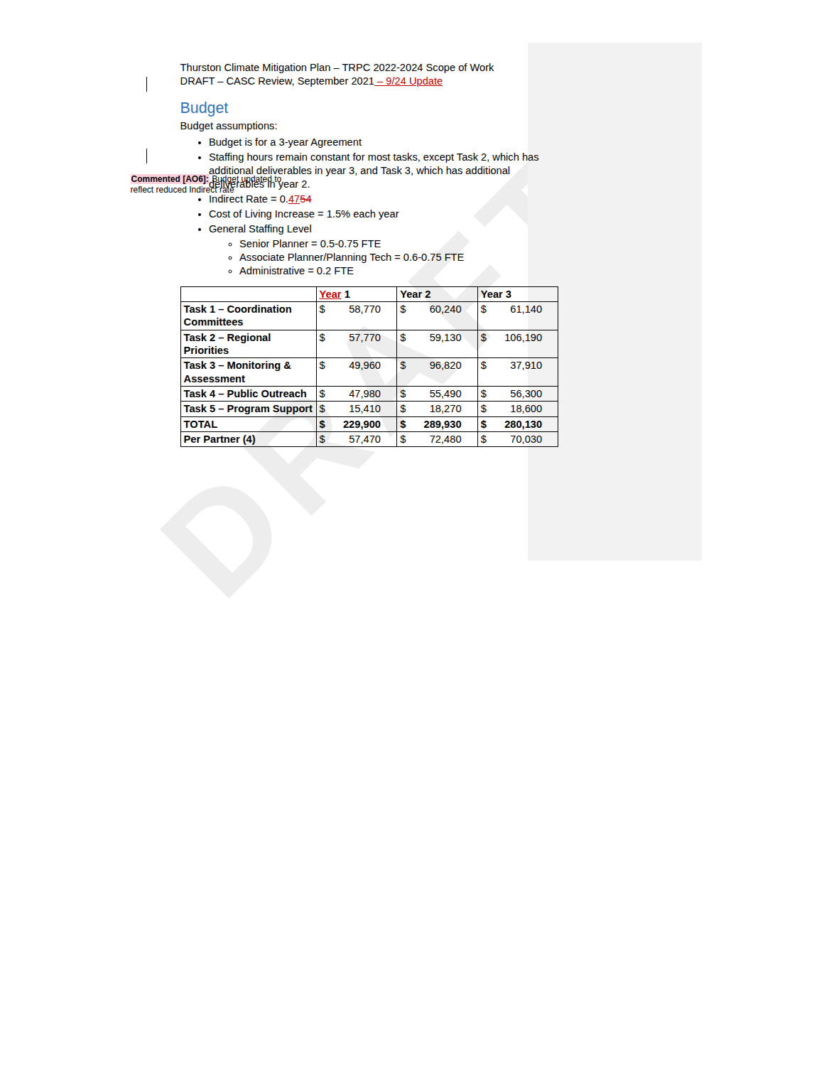DRAFT
Commented [AO6]: Budget updated to reflect reduced Indirect rate
Thurston Climate Mitigation Plan – TRPC 2022-2024 Scope of Work
DRAFT – CASC Review, September 2021 – 9/24 Update
Budget
Budget assumptions:
Budget is for a 3-year Agreement
Staffing hours remain constant for most tasks, except Task 2, which has additional deliverables in year 3, and Task 3, which has additional deliverables in year 2.
Indirect Rate = 0.4754
Cost of Living Increase = 1.5% each year
General Staffing Level
Senior Planner = 0.5-0.75 FTE
Associate Planner/Planning Tech = 0.6-0.75 FTE
Administrative = 0.2 FTE
| | Year 1 | Year 2 | Year 3 |
| --- | --- | --- | --- |
| Task 1 – Coordination Committees | $ 58,770 | $ 60,240 | $ 61,140 |
| Task 2 – Regional Priorities | $ 57,770 | $ 59,130 | $ 106,190 |
| Task 3 – Monitoring & Assessment | $ 49,960 | $ 96,820 | $ 37,910 |
| Task 4 – Public Outreach | $ 47,980 | $ 55,490 | $ 56,300 |
| Task 5 – Program Support | $ 15,410 | $ 18,270 | $ 18,600 |
| TOTAL | $ 229,900 | $ 289,930 | $ 280,130 |
| Per Partner (4) | $ 57,470 | $ 72,480 | $ 70,030 |